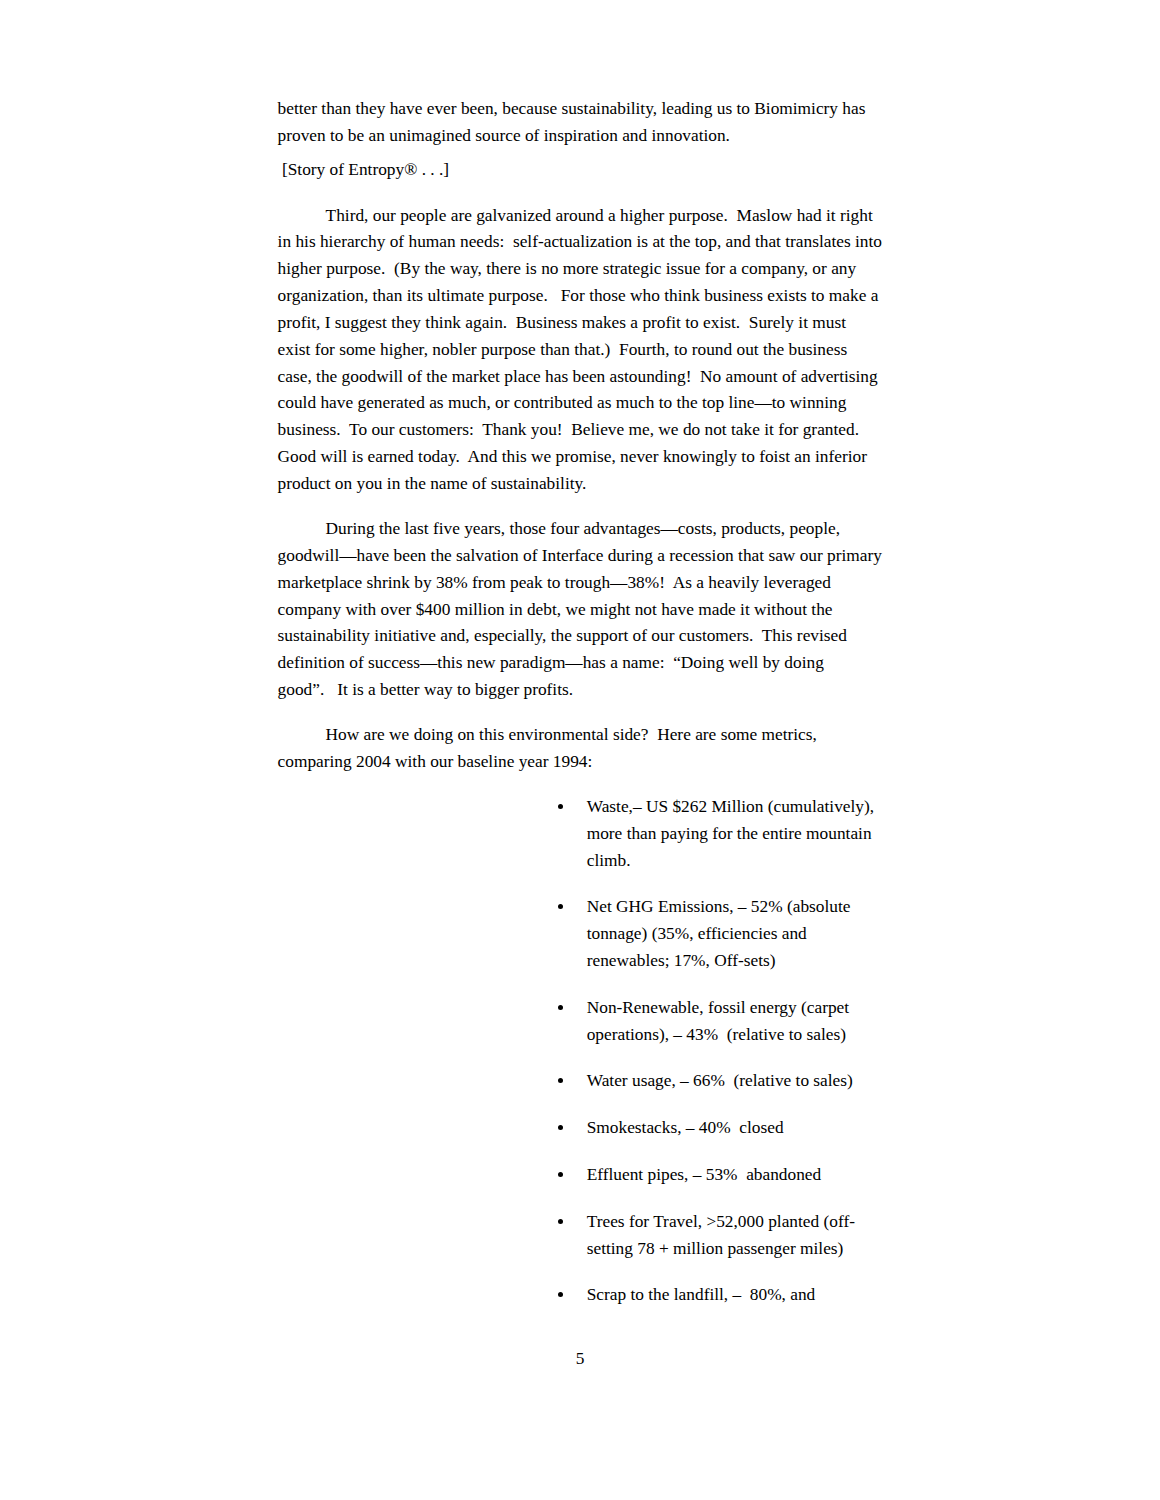better than they have ever been, because sustainability, leading us to Biomimicry has proven to be an unimagined source of inspiration and innovation.
[Story of Entropy® . . .]
Third, our people are galvanized around a higher purpose. Maslow had it right in his hierarchy of human needs: self-actualization is at the top, and that translates into higher purpose. (By the way, there is no more strategic issue for a company, or any organization, than its ultimate purpose. For those who think business exists to make a profit, I suggest they think again. Business makes a profit to exist. Surely it must exist for some higher, nobler purpose than that.) Fourth, to round out the business case, the goodwill of the market place has been astounding! No amount of advertising could have generated as much, or contributed as much to the top line—to winning business. To our customers: Thank you! Believe me, we do not take it for granted. Good will is earned today. And this we promise, never knowingly to foist an inferior product on you in the name of sustainability.
During the last five years, those four advantages—costs, products, people, goodwill—have been the salvation of Interface during a recession that saw our primary marketplace shrink by 38% from peak to trough—38%! As a heavily leveraged company with over $400 million in debt, we might not have made it without the sustainability initiative and, especially, the support of our customers. This revised definition of success—this new paradigm—has a name: “Doing well by doing good”. It is a better way to bigger profits.
How are we doing on this environmental side? Here are some metrics, comparing 2004 with our baseline year 1994:
Waste,– US $262 Million (cumulatively), more than paying for the entire mountain climb.
Net GHG Emissions, – 52% (absolute tonnage) (35%, efficiencies and renewables; 17%, Off-sets)
Non-Renewable, fossil energy (carpet operations), – 43% (relative to sales)
Water usage, – 66% (relative to sales)
Smokestacks, – 40% closed
Effluent pipes, – 53% abandoned
Trees for Travel, >52,000 planted (off-setting 78 + million passenger miles)
Scrap to the landfill, – 80%, and
5